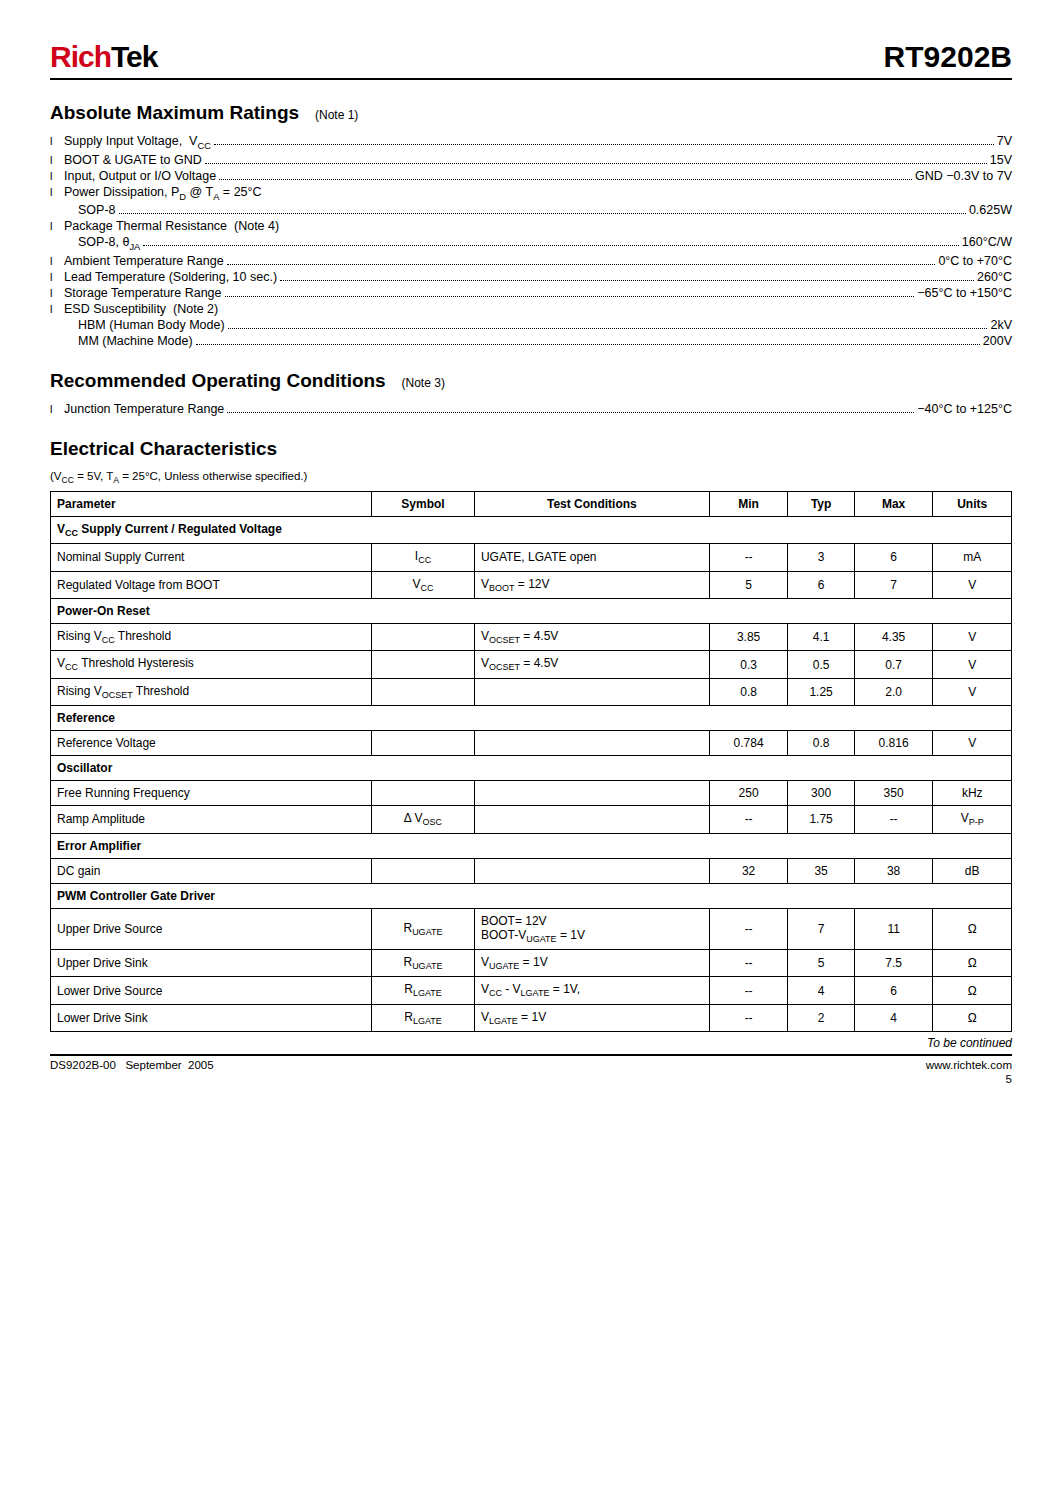Rich Tek
RT9202B
Absolute Maximum Ratings (Note 1)
lSupply Input Voltage, VCC 7V
lBOOT & UGATE to GND 15V
lInput, Output or I/O Voltage GND −0.3V to 7V
lPower Dissipation, PD @ TA = 25°C
lSOP-8 0.625W
lPackage Thermal Resistance (Note 4)
lSOP-8, θJA 160°C/W
lAmbient Temperature Range 0°C to +70°C
lLead Temperature (Soldering, 10 sec.) 260°C
lStorage Temperature Range −65°C to +150°C
lESD Susceptibility (Note 2)
lHBM (Human Body Mode) 2kV
lMM (Machine Mode) 200V
Recommended Operating Conditions (Note 3)
lJunction Temperature Range −40°C to +125°C
Electrical Characteristics
(VCC = 5V, TA = 25°C, Unless otherwise specified.)
| Parameter | Symbol | Test Conditions | Min | Typ | Max | Units |
| --- | --- | --- | --- | --- | --- | --- |
| V CC Supply Current / Regulated Voltage |
| Nominal Supply Current | I CC | UGATE, LGATE open | -- | 3 | 6 | mA |
| Regulated Voltage from BOOT | V CC | V BOOT = 12V | 5 | 6 | 7 | V |
| Power-On Reset |
| Rising V CC Threshold | | V OCSET = 4.5V | 3.85 | 4.1 | 4.35 | V |
| V CC Threshold Hysteresis | | V OCSET = 4.5V | 0.3 | 0.5 | 0.7 | V |
| Rising V OCSET Threshold | | | 0.8 | 1.25 | 2.0 | V |
| Reference |
| Reference Voltage | | | 0.784 | 0.8 | 0.816 | V |
| Oscillator |
| Free Running Frequency | | | 250 | 300 | 350 | kHz |
| Ramp Amplitude | Δ V OSC | | -- | 1.75 | -- | V P-P |
| Error Amplifier |
| DC gain | | | 32 | 35 | 38 | dB |
| PWM Controller Gate Driver |
| Upper Drive Source | R UGATE | BOOT= 12V BOOT-V UGATE = 1V | -- | 7 | 11 | Ω |
| Upper Drive Sink | R UGATE | V UGATE = 1V | -- | 5 | 7.5 | Ω |
| Lower Drive Source | R LGATE | V CC - V LGATE = 1V, | -- | 4 | 6 | Ω |
| Lower Drive Sink | R LGATE | V LGATE = 1V | -- | 2 | 4 | Ω |
To be continued
DS9202B-00 September 2005
www.richtek.com
5